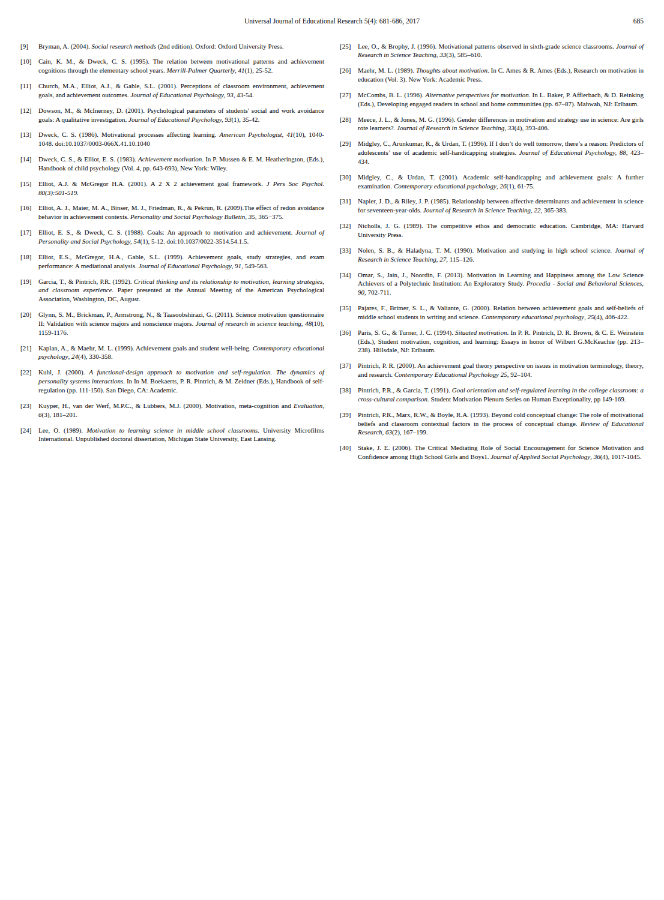Universal Journal of Educational Research 5(4): 681-686, 2017 685
[9]
Bryman, A. (2004). Social research methods (2nd edition). Oxford: Oxford University Press.
[10]
Cain, K. M., & Dweck, C. S. (1995). The relation between motivational patterns and achievement cognitions through the elementary school years. Merrill-Palmer Quarterly, 41(1), 25-52.
[11]
Church, M.A., Elliot, A.J., & Gable, S.L. (2001). Perceptions of classroom environment, achievement goals, and achievement outcomes. Journal of Educational Psychology, 93, 43-54.
[12]
Dowson, M., & McInerney, D. (2001). Psychological parameters of students' social and work avoidance goals: A qualitative investigation. Journal of Educational Psychology, 93(1), 35-42.
[13]
Dweck, C. S. (1986). Motivational processes affecting learning. American Psychologist, 41(10), 1040-1048. doi:10.1037/0003-066X.41.10.1040
[14]
Dweck, C. S., & Elliot, E. S. (1983). Achievement motivation. In P. Mussen & E. M. Heatherington, (Eds.), Handbook of child psychology (Vol. 4, pp. 643-693), New York: Wiley.
[15]
Elliot, A.J. & McGregor H.A. (2001). A 2 X 2 achievement goal framework. J Pers Soc Psychol. 80(3):501-519.
[16]
Elliot, A. J., Maier, M. A., Binser, M. J., Friedman, R., & Pekrun, R. (2009).The effect of redon avoidance behavior in achievement contexts. Personality and Social Psychology Bulletin, 35, 365−375.
[17]
Elliot, E. S., & Dweck, C. S. (1988). Goals: An approach to motivation and achievement. Journal of Personality and Social Psychology, 54(1), 5-12. doi:10.1037/0022-3514.54.1.5.
[18]
Elliot, E.S., McGregor, H.A., Gable, S.L. (1999). Achievement goals, study strategies, and exam performance: A mediational analysis. Journal of Educational Psychology, 91, 549-563.
[19]
Garcia, T., & Pintrich, P.R. (1992). Critical thinking and its relationship to motivation, learning strategies, and classroom experience. Paper presented at the Annual Meeting of the American Psychological Association, Washington, DC, August.
[20]
Glynn, S. M., Brickman, P., Armstrong, N., & Taasoobshirazi, G. (2011). Science motivation questionnaire II: Validation with science majors and nonscience majors. Journal of research in science teaching, 48(10), 1159-1176.
[21]
Kaplan, A., & Maehr, M. L. (1999). Achievement goals and student well-being. Contemporary educational psychology, 24(4), 330-358.
[22]
Kuhl, J. (2000). A functional-design approach to motivation and self-regulation. The dynamics of personality systems interactions. In In M. Boekaerts, P. R. Pintrich, & M. Zeidner (Eds.), Handbook of self-regulation (pp. 111-150). San Diego, CA: Academic.
[23]
Kuyper, H., van der Werf, M.P.C., & Lubbers, M.J. (2000). Motivation, meta-cognition and Evaluation, 6(3), 181–201.
[24]
Lee, O. (1989). Motivation to learning science in middle school classrooms. University Microfilms International. Unpublished doctoral dissertation, Michigan State University, East Lansing.
[25]
Lee, O., & Brophy, J. (1996). Motivational patterns observed in sixth-grade science classrooms. Journal of Research in Science Teaching, 33(3), 585–610.
[26]
Maehr, M. L. (1989). Thoughts about motivation. In C. Ames & R. Ames (Eds.), Research on motivation in education (Vol. 3). New York: Academic Press.
[27]
McCombs, B. L. (1996). Alternative perspectives for motivation. In L. Baker, P. Afflerbach, & D. Reinking (Eds.), Developing engaged readers in school and home communities (pp. 67–87). Mahwah, NJ: Erlbaum.
[28]
Meece, J. L., & Jones, M. G. (1996). Gender differences in motivation and strategy use in science: Are girls rote learners?. Journal of Research in Science Teaching, 33(4), 393-406.
[29]
Midgley, C., Arunkumar, R., & Urdan, T. (1996). If I don’t do well tomorrow, there’s a reason: Predictors of adolescents’ use of academic self-handicapping strategies. Journal of Educational Psychology, 88, 423–434.
[30]
Midgley, C., & Urdan, T. (2001). Academic self-handicapping and achievement goals: A further examination. Contemporary educational psychology, 26(1), 61-75.
[31]
Napier, J. D., & Riley, J. P. (1985). Relationship between affective determinants and achievement in science for seventeen-year-olds. Journal of Research in Science Teaching, 22, 365-383.
[32]
Nicholls, J. G. (1989). The competitive ethos and democratic education. Cambridge, MA: Harvard University Press.
[33]
Nolen, S. B., & Haladyna, T. M. (1990). Motivation and studying in high school science. Journal of Research in Science Teaching, 27, 115–126.
[34]
Omar, S., Jain, J., Noordin, F. (2013). Motivation in Learning and Happiness among the Low Science Achievers of a Polytechnic Institution: An Exploratory Study. Procedia - Social and Behavioral Sciences, 90, 702-711.
[35]
Pajares, F., Britner, S. L., & Valiante, G. (2000). Relation between achievement goals and self-beliefs of middle school students in writing and science. Contemporary educational psychology, 25(4), 406-422.
[36]
Paris, S. G., & Turner, J. C. (1994). Situated motivation. In P. R. Pintrich, D. R. Brown, & C. E. Weinstein (Eds.), Student motivation, cognition, and learning: Essays in honor of Wilbert G.McKeachie (pp. 213–238). Hillsdale, NJ: Erlbaum.
[37]
Pintrich, P. R. (2000). An achievement goal theory perspective on issues in motivation terminology, theory, and research. Contemporary Educational Psychology 25, 92–104.
[38]
Pintrich, P.R., & Garcia, T. (1991). Goal orientation and self-regulated learning in the college classroom: a cross-cultural comparison. Student Motivation Plenum Series on Human Exceptionality, pp 149-169.
[39]
Pintrich, P.R., Marx, R.W., & Boyle, R.A. (1993). Beyond cold conceptual change: The role of motivational beliefs and classroom contextual factors in the process of conceptual change. Review of Educational Research, 63(2), 167–199.
[40]
Stake, J. E. (2006). The Critical Mediating Role of Social Encouragement for Science Motivation and Confidence among High School Girls and Boys1. Journal of Applied Social Psychology, 36(4), 1017-1045.